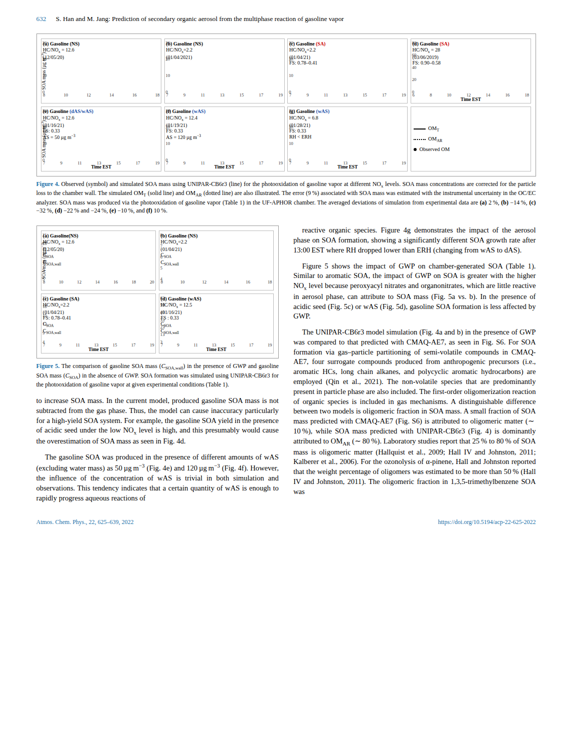632 S. Han and M. Jang: Prediction of secondary organic aerosol from the multiphase reaction of gasoline vapor
(a) Gasoline (NS) HC/NOx = 12.6 (12/05/20) SOA mass (µg m−3) 3020100 81012141618
(b) Gasoline (NS) HC/NOx=2.2 (01/04/2021) 3020100 791113151719
(c) Gasoline (SA) HC/NOx=2.2 (01/04/21) FS: 0.78–0.41 3020100 791113151719
(d) Gasoline (SA) HC/NOx = 28 (03/06/2019) FS: 0.90–0.58 806040200 Time EST 681012141618
(e) Gasoline (dAS/wAS) HC/NOx = 12.6 (01/16/21) FS: 0.33 AS = 50 µg m−3 SOA mass (µg m−3) 3020100 Time EST 791113151719
(f) Gasoline (wAS) HC/NOx = 12.4 (01/19/21) FS: 0.33 AS = 120 µg m−3 3020100 Time EST 791113151719
(g) Gasoline (wAS) HC/NOx = 6.8 (01/28/21) FS: 0.33 RH < ERH 3020100 Time EST 791113151719
OMT
OMAR
Observed OM
Figure 4. Observed (symbol) and simulated SOA mass using UNIPAR-CB6r3 (line) for the photooxidation of gasoline vapor at different NOx levels. SOA mass concentrations are corrected for the particle loss to the chamber wall. The simulated OMT (solid line) and OMAR (dotted line) are also illustrated. The error (9 %) associated with SOA mass was estimated with the instrumental uncertainty in the OC/EC analyzer. SOA mass was produced via the photooxidation of gasoline vapor (Table 1) in the UF-APHOR chamber. The averaged deviations of simulation from experimental data are (a) 2 %, (b) −14 %, (c) −32 %, (d) −22 % and −24 %, (e) −10 %, and (f) 10 %.
(a) Gasoline(NS) HC/NOx = 12.6 (12/05/20) CSOA CSOA,wall SOA mass (µg m−3) 2118151295 8101214161820
(b) Gasoline (NS) HC/NOx=2.2 (01/04/21) CSOA CSOA,wall 87654 81012141618
(c) Gasoline (SA) HC/NOx=2.2 (01/04/21) FS: 0.78–0.41 CSOA CSOA,wall 2118151294 Time EST 791113151719
(d) Gasoline (wAS) HC/NOx = 12.5 (01/16/21) FS : 0.33 CSOA CSOA,wall 6353433323133 Time EST 791113151719
Figure 5. The comparison of gasoline SOA mass (CSOA,wall) in the presence of GWP and gasoline SOA mass (CSOA) in the absence of GWP. SOA formation was simulated using UNIPAR-CB6r3 for the photooxidation of gasoline vapor at given experimental conditions (Table 1).
to increase SOA mass. In the current model, produced gasoline SOA mass is not subtracted from the gas phase. Thus, the model can cause inaccuracy particularly for a high-yield SOA system. For example, the gasoline SOA yield in the presence of acidic seed under the low NOx level is high, and this presumably would cause the overestimation of SOA mass as seen in Fig. 4d.
The gasoline SOA was produced in the presence of different amounts of wAS (excluding water mass) as 50 µg m−3 (Fig. 4e) and 120 µg m−3 (Fig. 4f). However, the influence of the concentration of wAS is trivial in both simulation and observations. This tendency indicates that a certain quantity of wAS is enough to rapidly progress aqueous reactions of
reactive organic species. Figure 4g demonstrates the impact of the aerosol phase on SOA formation, showing a significantly different SOA growth rate after 13:00 EST where RH dropped lower than ERH (changing from wAS to dAS).
Figure 5 shows the impact of GWP on chamber-generated SOA (Table 1). Similar to aromatic SOA, the impact of GWP on SOA is greater with the higher NOx level because peroxyacyl nitrates and organonitrates, which are little reactive in aerosol phase, can attribute to SOA mass (Fig. 5a vs. b). In the presence of acidic seed (Fig. 5c) or wAS (Fig. 5d), gasoline SOA formation is less affected by GWP.
The UNIPAR-CB6r3 model simulation (Fig. 4a and b) in the presence of GWP was compared to that predicted with CMAQ-AE7, as seen in Fig. S6. For SOA formation via gas–particle partitioning of semi-volatile compounds in CMAQ-AE7, four surrogate compounds produced from anthropogenic precursors (i.e., aromatic HCs, long chain alkanes, and polycyclic aromatic hydrocarbons) are employed (Qin et al., 2021). The non-volatile species that are predominantly present in particle phase are also included. The first-order oligomerization reaction of organic species is included in gas mechanisms. A distinguishable difference between two models is oligomeric fraction in SOA mass. A small fraction of SOA mass predicted with CMAQ-AE7 (Fig. S6) is attributed to oligomeric matter (∼ 10 %), while SOA mass predicted with UNIPAR-CB6r3 (Fig. 4) is dominantly attributed to OMAR (∼ 80 %). Laboratory studies report that 25 % to 80 % of SOA mass is oligomeric matter (Hallquist et al., 2009; Hall IV and Johnston, 2011; Kalberer et al., 2006). For the ozonolysis of α-pinene, Hall and Johnston reported that the weight percentage of oligomers was estimated to be more than 50 % (Hall IV and Johnston, 2011). The oligomeric fraction in 1,3,5-trimethylbenzene SOA was
Atmos. Chem. Phys., 22, 625–639, 2022 https://doi.org/10.5194/acp-22-625-2022